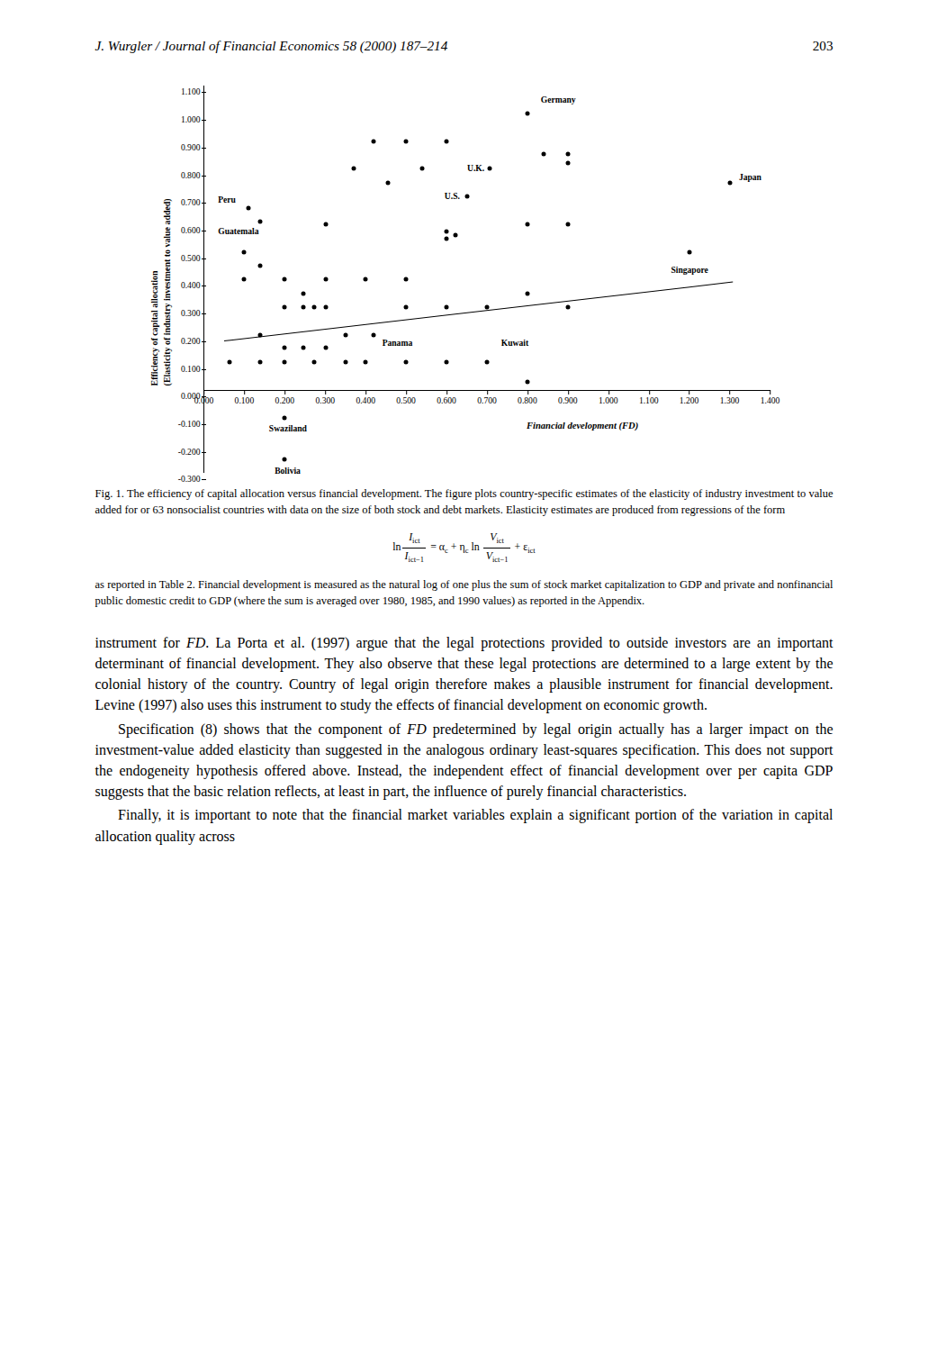J. Wurgler / Journal of Financial Economics 58 (2000) 187–214 203
Efficiency of capital allocation
(Elasticity of industry investment to value added)
1.100
1.000
0.900
0.800
0.700
0.600
0.500
0.400
0.300
0.200
0.100
0.000
-0.100
-0.200
-0.300
0.000
0.100
0.200
0.300
0.400
0.500
0.600
0.700
0.800
0.900
1.000
1.100
1.200
1.300
1.400
Financial development (FD)
Germany
U.K.
Japan
U.S.
Peru
Guatemala
Singapore
Panama
Kuwait
Swaziland
Bolivia
Fig. 1. The efficiency of capital allocation versus financial development. The figure plots country-specific estimates of the elasticity of industry investment to value added for or 63 nonsocialist countries with data on the size of both stock and debt markets. Elasticity estimates are produced from regressions of the form
lnIict Iict−1 = αc + ηc ln Vict Vict−1 + εict
as reported in Table 2. Financial development is measured as the natural log of one plus the sum of stock market capitalization to GDP and private and nonfinancial public domestic credit to GDP (where the sum is averaged over 1980, 1985, and 1990 values) as reported in the Appendix.
instrument for FD. La Porta et al. (1997) argue that the legal protections provided to outside investors are an important determinant of financial development. They also observe that these legal protections are determined to a large extent by the colonial history of the country. Country of legal origin therefore makes a plausible instrument for financial development. Levine (1997) also uses this instrument to study the effects of financial development on economic growth.
Specification (8) shows that the component of FD predetermined by legal origin actually has a larger impact on the investment-value added elasticity than suggested in the analogous ordinary least-squares specification. This does not support the endogeneity hypothesis offered above. Instead, the independent effect of financial development over per capita GDP suggests that the basic relation reflects, at least in part, the influence of purely financial characteristics.
Finally, it is important to note that the financial market variables explain a significant portion of the variation in capital allocation quality across